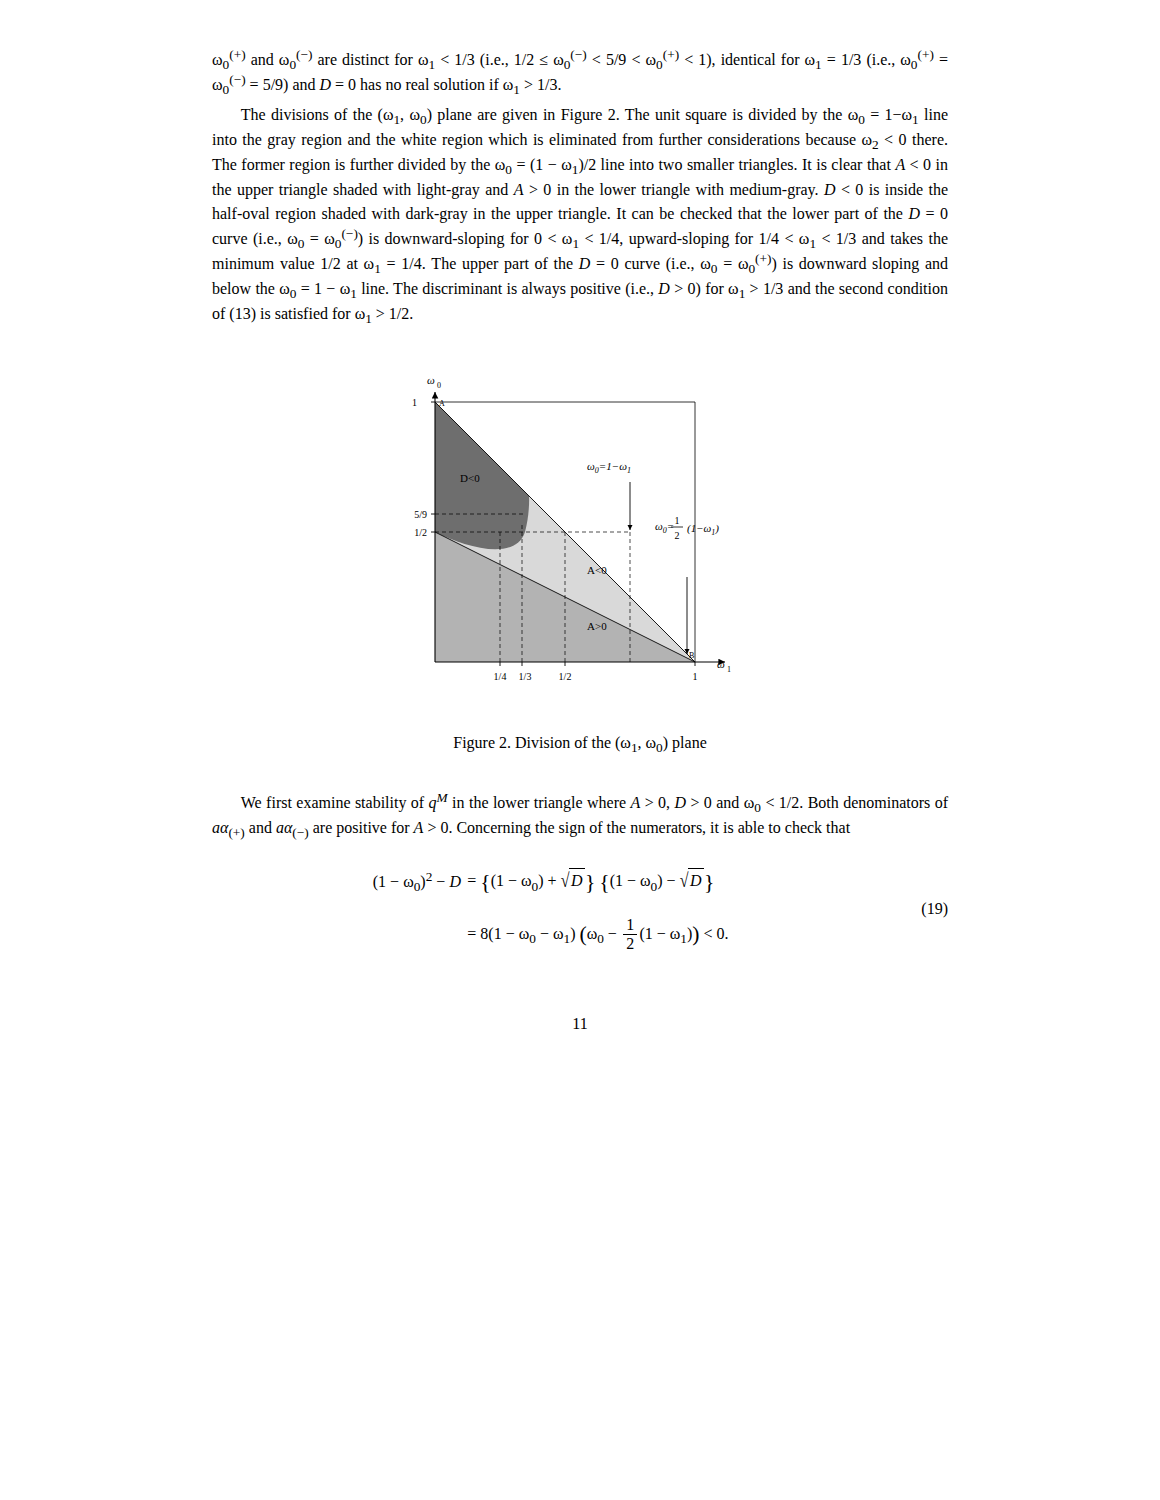ω0(+) and ω0(−) are distinct for ω1 < 1/3 (i.e., 1/2 ≤ ω0(−) < 5/9 < ω0(+) < 1), identical for ω1 = 1/3 (i.e., ω0(+) = ω0(−) = 5/9) and D = 0 has no real solution if ω1 > 1/3.
The divisions of the (ω1, ω0) plane are given in Figure 2. The unit square is divided by the ω0 = 1−ω1 line into the gray region and the white region which is eliminated from further considerations because ω2 < 0 there. The former region is further divided by the ω0 = (1 − ω1)/2 line into two smaller triangles. It is clear that A < 0 in the upper triangle shaded with light-gray and A > 0 in the lower triangle with medium-gray. D < 0 is inside the half-oval region shaded with dark-gray in the upper triangle. It can be checked that the lower part of the D = 0 curve (i.e., ω0 = ω0(−)) is downward-sloping for 0 < ω1 < 1/4, upward-sloping for 1/4 < ω1 < 1/3 and takes the minimum value 1/2 at ω1 = 1/4. The upper part of the D = 0 curve (i.e., ω0 = ω0(+)) is downward sloping and below the ω0 = 1 − ω1 line. The discriminant is always positive (i.e., D > 0) for ω1 > 1/3 and the second condition of (13) is satisfied for ω1 > 1/2.
ω 0 ω 1 1 5/9 1/2 1/4 1/3 1/2 1 D<0 A<0 A>0 ω0=1−ω1 ω0= 1 2 (1−ω1) A B
Figure 2. Division of the (ω1, ω0) plane
We first examine stability of qM in the lower triangle where A > 0, D > 0 and ω0 < 1/2. Both denominators of aα(+) and aα(−) are positive for A > 0. Concerning the sign of the numerators, it is able to check that
(1 − ω0)2 − D
= {(1 − ω0) + √D} {(1 − ω0) − √D}
= 8(1 − ω0 − ω1) (ω0 − 12(1 − ω1)) < 0.
(19)
11